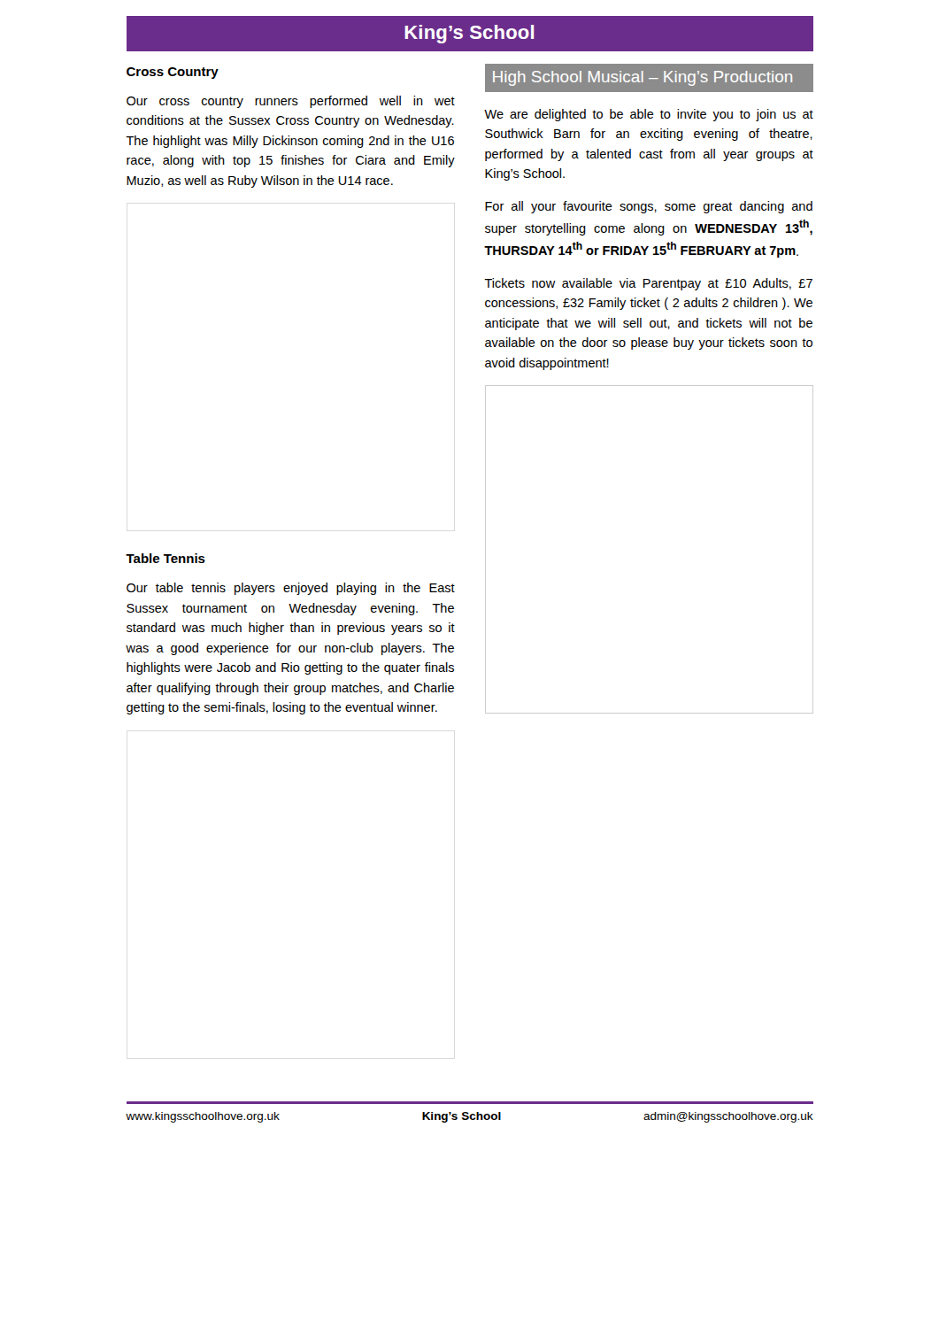King’s School
Cross Country
Our cross country runners performed well in wet conditions at the Sussex Cross Country on Wednesday. The highlight was Milly Dickinson coming 2nd in the U16 race, along with top 15 finishes for Ciara and Emily Muzio, as well as Ruby Wilson in the U14 race.
Table Tennis
Our table tennis players enjoyed playing in the East Sussex tournament on Wednesday evening. The standard was much higher than in previous years so it was a good experience for our non-club players. The highlights were Jacob and Rio getting to the quater finals after qualifying through their group matches, and Charlie getting to the semi-finals, losing to the eventual winner.
High School Musical – King’s Production
We are delighted to be able to invite you to join us at Southwick Barn for an exciting evening of theatre, performed by a talented cast from all year groups at King’s School.
For all your favourite songs, some great dancing and super storytelling come along on WEDNESDAY 13th, THURSDAY 14th or FRIDAY 15th FEBRUARY at 7pm.
Tickets now available via Parentpay at £10 Adults, £7 concessions, £32 Family ticket ( 2 adults 2 children ). We anticipate that we will sell out, and tickets will not be available on the door so please buy your tickets soon to avoid disappointment!
www.kingsschoolhove.org.uk King’s School admin@kingsschoolhove.org.uk